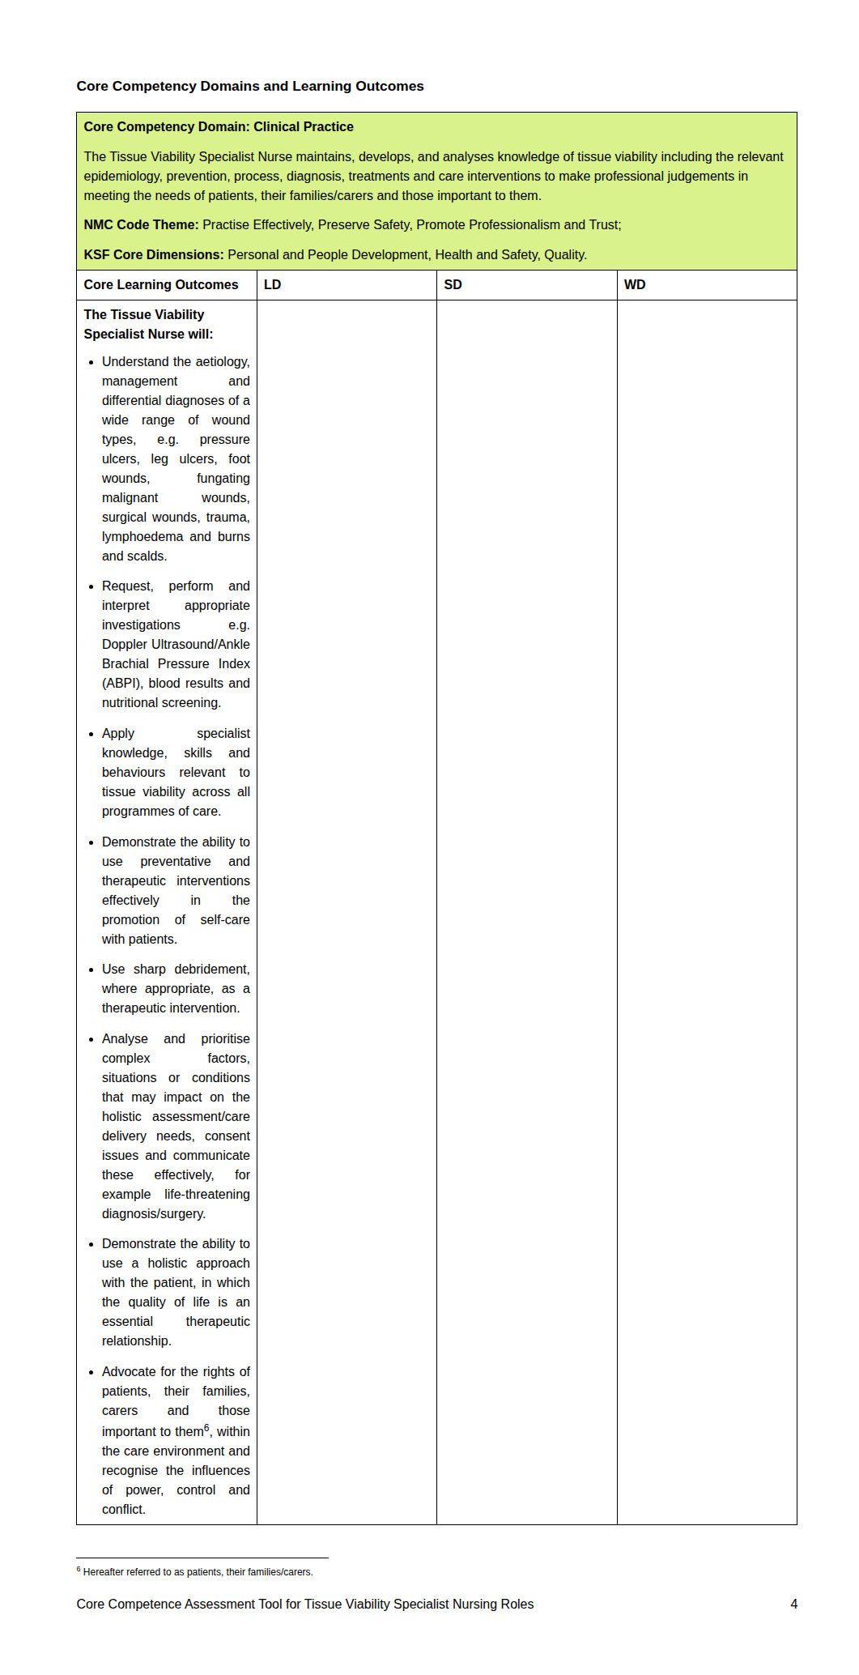Core Competency Domains and Learning Outcomes
| Core Competency Domain: Clinical Practice The Tissue Viability Specialist Nurse maintains, develops, and analyses knowledge of tissue viability including the relevant epidemiology, prevention, process, diagnosis, treatments and care interventions to make professional judgements in meeting the needs of patients, their families/carers and those important to them. NMC Code Theme: Practise Effectively, Preserve Safety, Promote Professionalism and Trust; KSF Core Dimensions: Personal and People Development, Health and Safety, Quality. |
| Core Learning Outcomes | LD | SD | WD |
| The Tissue Viability Specialist Nurse will: Understand the aetiology, management and differential diagnoses of a wide range of wound types, e.g. pressure ulcers, leg ulcers, foot wounds, fungating malignant wounds, surgical wounds, trauma, lymphoedema and burns and scalds. Request, perform and interpret appropriate investigations e.g. Doppler Ultrasound/Ankle Brachial Pressure Index (ABPI), blood results and nutritional screening. Apply specialist knowledge, skills and behaviours relevant to tissue viability across all programmes of care. Demonstrate the ability to use preventative and therapeutic interventions effectively in the promotion of self-care with patients. Use sharp debridement, where appropriate, as a therapeutic intervention. Analyse and prioritise complex factors, situations or conditions that may impact on the holistic assessment/care delivery needs, consent issues and communicate these effectively, for example life-threatening diagnosis/surgery. Demonstrate the ability to use a holistic approach with the patient, in which the quality of life is an essential therapeutic relationship. Advocate for the rights of patients, their families, carers and those important to them 6 , within the care environment and recognise the influences of power, control and conflict. | | | |
6 Hereafter referred to as patients, their families/carers.
Core Competence Assessment Tool for Tissue Viability Specialist Nursing Roles 4